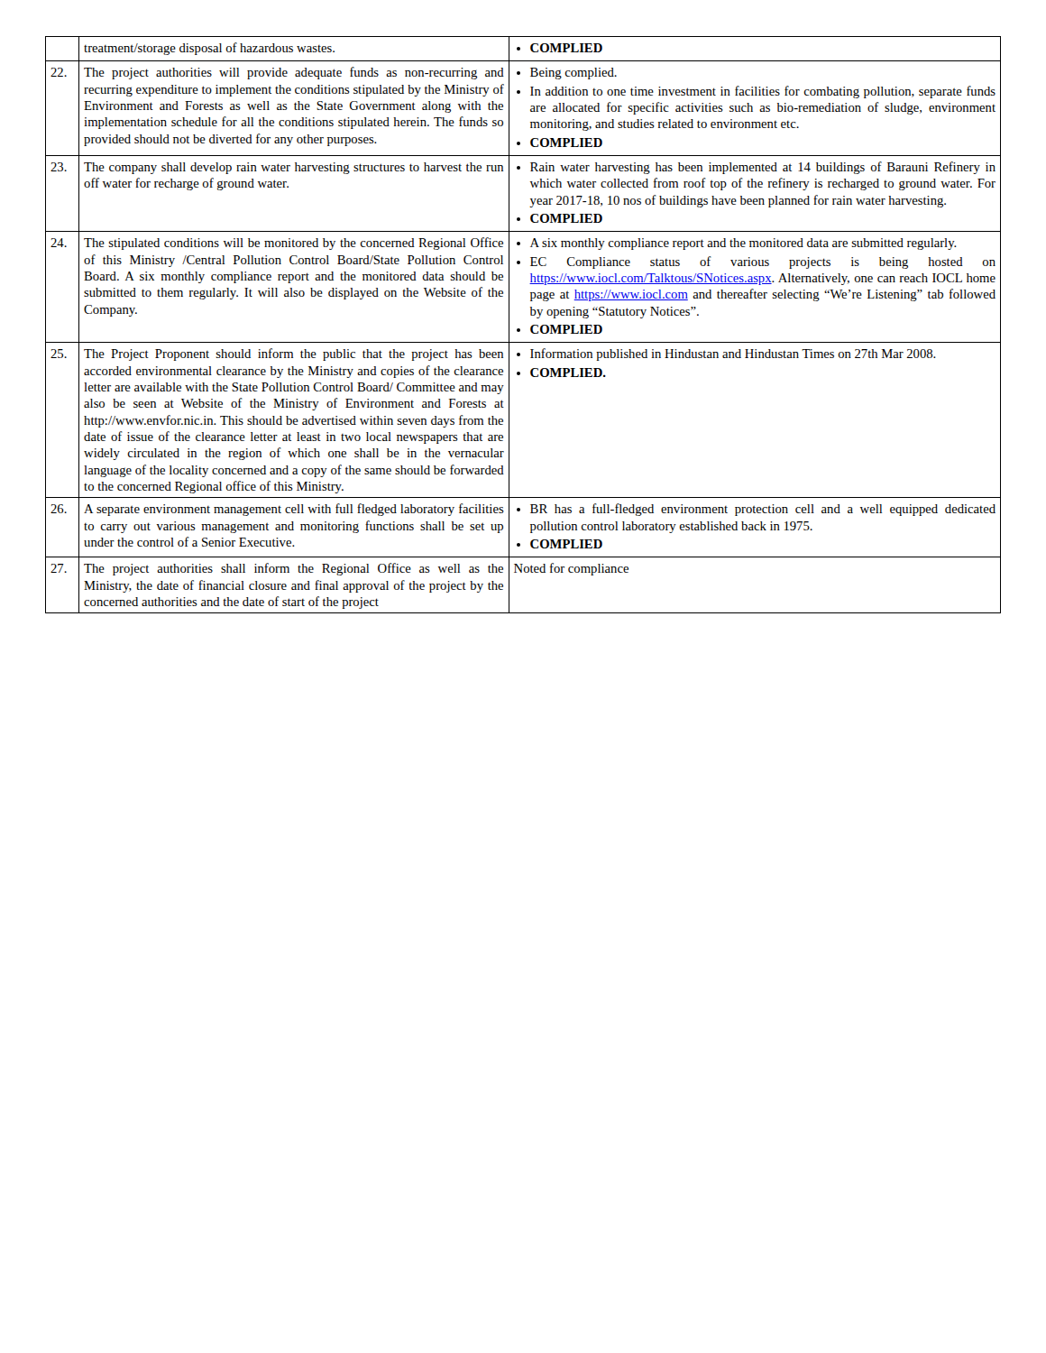| | treatment/storage disposal of hazardous wastes. | COMPLIED |
| 22. | The project authorities will provide adequate funds as non-recurring and recurring expenditure to implement the conditions stipulated by the Ministry of Environment and Forests as well as the State Government along with the implementation schedule for all the conditions stipulated herein. The funds so provided should not be diverted for any other purposes. | Being complied. In addition to one time investment in facilities for combating pollution, separate funds are allocated for specific activities such as bio-remediation of sludge, environment monitoring, and studies related to environment etc. COMPLIED |
| 23. | The company shall develop rain water harvesting structures to harvest the run off water for recharge of ground water. | Rain water harvesting has been implemented at 14 buildings of Barauni Refinery in which water collected from roof top of the refinery is recharged to ground water. For year 2017-18, 10 nos of buildings have been planned for rain water harvesting. COMPLIED |
| 24. | The stipulated conditions will be monitored by the concerned Regional Office of this Ministry /Central Pollution Control Board/State Pollution Control Board. A six monthly compliance report and the monitored data should be submitted to them regularly. It will also be displayed on the Website of the Company. | A six monthly compliance report and the monitored data are submitted regularly. EC Compliance status of various projects is being hosted on https://www.iocl.com/Talktous/SNotices.aspx . Alternatively, one can reach IOCL home page at https://www.iocl.com and thereafter selecting “We’re Listening” tab followed by opening “Statutory Notices”. COMPLIED |
| 25. | The Project Proponent should inform the public that the project has been accorded environmental clearance by the Ministry and copies of the clearance letter are available with the State Pollution Control Board/ Committee and may also be seen at Website of the Ministry of Environment and Forests at http://www.envfor.nic.in. This should be advertised within seven days from the date of issue of the clearance letter at least in two local newspapers that are widely circulated in the region of which one shall be in the vernacular language of the locality concerned and a copy of the same should be forwarded to the concerned Regional office of this Ministry. | Information published in Hindustan and Hindustan Times on 27th Mar 2008. COMPLIED. |
| 26. | A separate environment management cell with full fledged laboratory facilities to carry out various management and monitoring functions shall be set up under the control of a Senior Executive. | BR has a full-fledged environment protection cell and a well equipped dedicated pollution control laboratory established back in 1975. COMPLIED |
| 27. | The project authorities shall inform the Regional Office as well as the Ministry, the date of financial closure and final approval of the project by the concerned authorities and the date of start of the project | Noted for compliance |